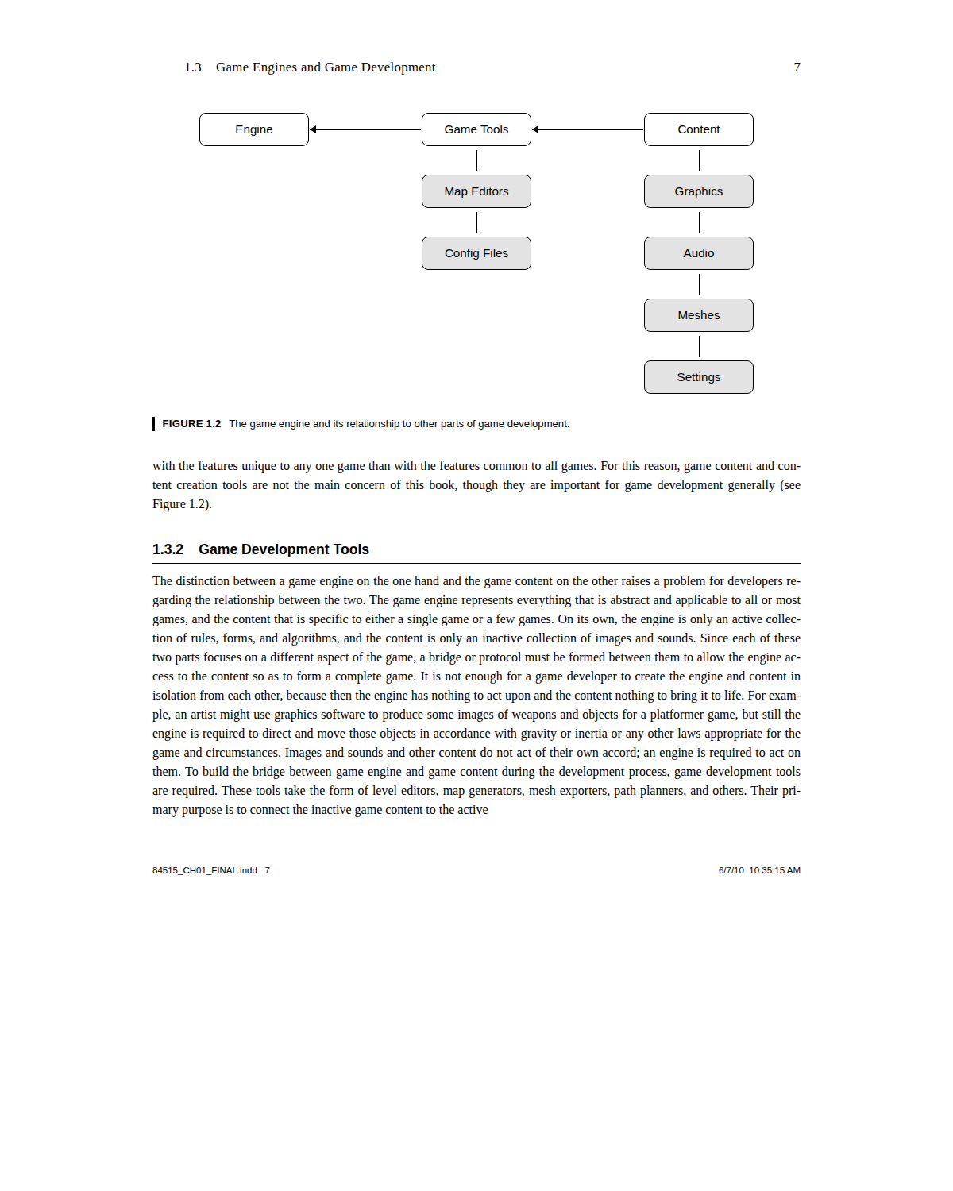1.3 Game Engines and Game Development 7
| Engine | | Game Tools | | Content |
| | | Map Editors | | Graphics |
| | | Config Files | | Audio |
| | | | | Meshes |
| | | | | Settings |
FIGURE 1.2 The game engine and its relationship to other parts of game development.
with the features unique to any one game than with the features common to all games. For this reason, game content and content creation tools are not the main concern of this book, though they are important for game development generally (see Figure 1.2).
1.3.2 Game Development Tools
The distinction between a game engine on the one hand and the game content on the other raises a problem for developers regarding the relationship between the two. The game engine represents everything that is abstract and applicable to all or most games, and the content that is specific to either a single game or a few games. On its own, the engine is only an active collection of rules, forms, and algorithms, and the content is only an inactive collection of images and sounds. Since each of these two parts focuses on a different aspect of the game, a bridge or protocol must be formed between them to allow the engine access to the content so as to form a complete game. It is not enough for a game developer to create the engine and content in isolation from each other, because then the engine has nothing to act upon and the content nothing to bring it to life. For example, an artist might use graphics software to produce some images of weapons and objects for a platformer game, but still the engine is required to direct and move those objects in accordance with gravity or inertia or any other laws appropriate for the game and circumstances. Images and sounds and other content do not act of their own accord; an engine is required to act on them. To build the bridge between game engine and game content during the development process, game development tools are required. These tools take the form of level editors, map generators, mesh exporters, path planners, and others. Their primary purpose is to connect the inactive game content to the active
84515_CH01_FINAL.indd 7 6/7/10 10:35:15 AM